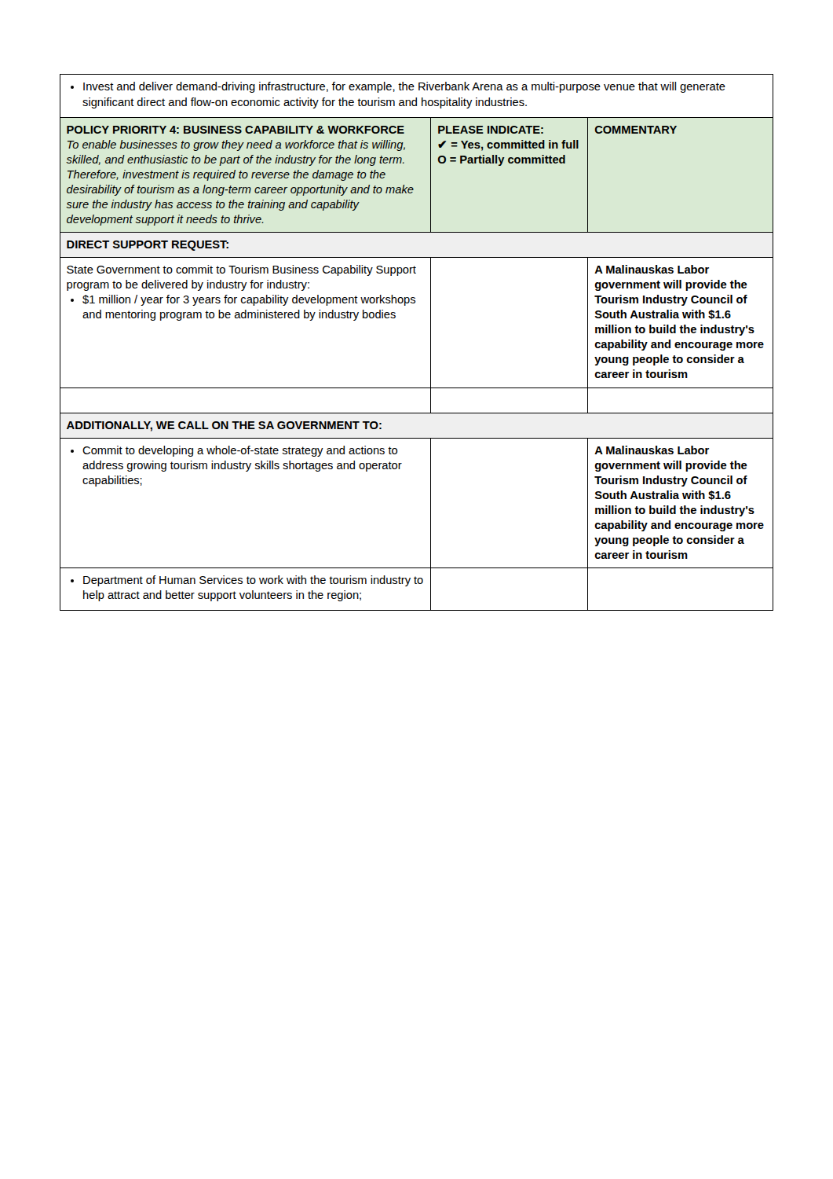| Invest and deliver demand-driving infrastructure, for example, the Riverbank Arena as a multi-purpose venue that will generate significant direct and flow-on economic activity for the tourism and hospitality industries. |
| POLICY PRIORITY 4: BUSINESS CAPABILITY & WORKFORCE To enable businesses to grow they need a workforce that is willing, skilled, and enthusiastic to be part of the industry for the long term. Therefore, investment is required to reverse the damage to the desirability of tourism as a long-term career opportunity and to make sure the industry has access to the training and capability development support it needs to thrive. | PLEASE INDICATE: ✔ = Yes, committed in full O = Partially committed | COMMENTARY |
| DIRECT SUPPORT REQUEST: |
| State Government to commit to Tourism Business Capability Support program to be delivered by industry for industry: $1 million / year for 3 years for capability development workshops and mentoring program to be administered by industry bodies | | A Malinauskas Labor government will provide the Tourism Industry Council of South Australia with $1.6 million to build the industry's capability and encourage more young people to consider a career in tourism |
| ADDITIONALLY, WE CALL ON THE SA GOVERNMENT TO: |
| Commit to developing a whole-of-state strategy and actions to address growing tourism industry skills shortages and operator capabilities; | | A Malinauskas Labor government will provide the Tourism Industry Council of South Australia with $1.6 million to build the industry's capability and encourage more young people to consider a career in tourism |
| Department of Human Services to work with the tourism industry to help attract and better support volunteers in the region; | | |